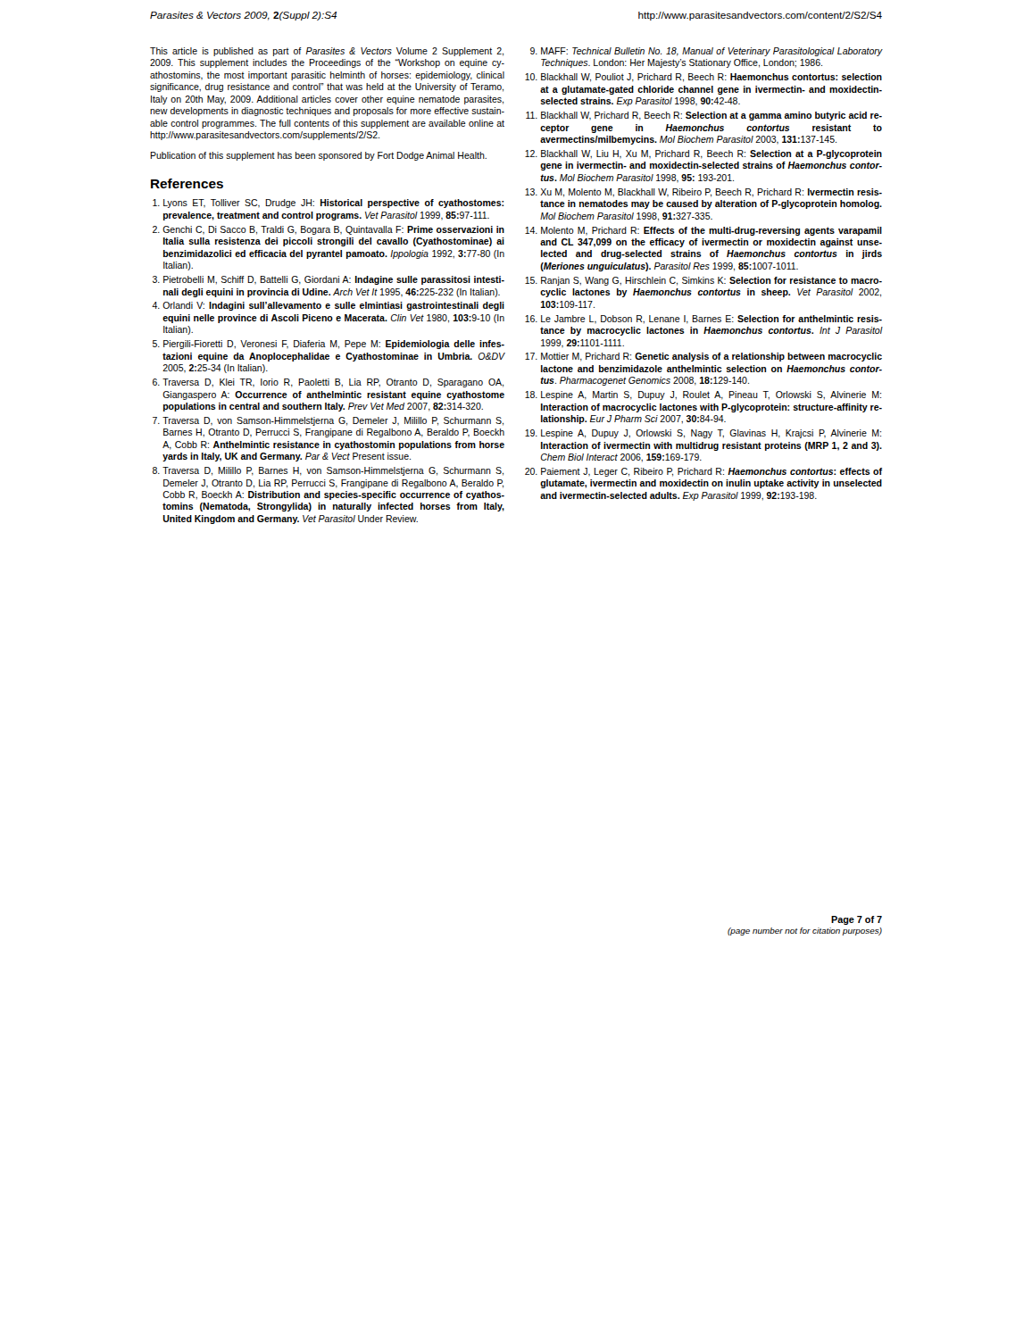Parasites & Vectors 2009, 2(Suppl 2):S4
http://www.parasitesandvectors.com/content/2/S2/S4
This article is published as part of Parasites & Vectors Volume 2 Supplement 2, 2009. This supplement includes the Proceedings of the “Workshop on equine cyathostomins, the most important parasitic helminth of horses: epidemiology, clinical significance, drug resistance and control” that was held at the University of Teramo, Italy on 20th May, 2009. Additional articles cover other equine nematode parasites, new developments in diagnostic techniques and proposals for more effective sustainable control programmes. The full contents of this supplement are available online at http://www.parasitesandvectors.com/supplements/2/S2.
Publication of this supplement has been sponsored by Fort Dodge Animal Health.
References
Lyons ET, Tolliver SC, Drudge JH: Historical perspective of cyathostomes: prevalence, treatment and control programs. Vet Parasitol 1999, 85: 97-111.
Genchi C, Di Sacco B, Traldi G, Bogara B, Quintavalla F: Prime osservazioni in Italia sulla resistenza dei piccoli strongili del cavallo (Cyathostominae) ai benzimidazolici ed efficacia del pyrantel pamoato. Ippologia 1992, 3: 77-80 (In Italian).
Pietrobelli M, Schiff D, Battelli G, Giordani A: Indagine sulle parassitosi intestinali degli equini in provincia di Udine. Arch Vet It 1995, 46: 225-232 (In Italian).
Orlandi V: Indagini sull’allevamento e sulle elmintiasi gastrointestinali degli equini nelle province di Ascoli Piceno e Macerata. Clin Vet 1980, 103: 9-10 (In Italian).
Piergili-Fioretti D, Veronesi F, Diaferia M, Pepe M: Epidemiologia delle infestazioni equine da Anoplocephalidae e Cyathostominae in Umbria. O&DV 2005, 2: 25-34 (In Italian).
Traversa D, Klei TR, Iorio R, Paoletti B, Lia RP, Otranto D, Sparagano OA, Giangaspero A: Occurrence of anthelmintic resistant equine cyathostome populations in central and southern Italy. Prev Vet Med 2007, 82: 314-320.
Traversa D, von Samson-Himmelstjerna G, Demeler J, Milillo P, Schurmann S, Barnes H, Otranto D, Perrucci S, Frangipane di Regalbono A, Beraldo P, Boeckh A, Cobb R: Anthelmintic resistance in cyathostomin populations from horse yards in Italy, UK and Germany. Par & Vect Present issue.
Traversa D, Milillo P, Barnes H, von Samson-Himmelstjerna G, Schurmann S, Demeler J, Otranto D, Lia RP, Perrucci S, Frangipane di Regalbono A, Beraldo P, Cobb R, Boeckh A: Distribution and species-specific occurrence of cyathostomins (Nematoda, Strongylida) in naturally infected horses from Italy, United Kingdom and Germany. Vet Parasitol Under Review.
MAFF: Technical Bulletin No. 18, Manual of Veterinary Parasitological Laboratory Techniques. London: Her Majesty’s Stationary Office, London; 1986.
Blackhall W, Pouliot J, Prichard R, Beech R: Haemonchus contortus: selection at a glutamate-gated chloride channel gene in ivermectin- and moxidectin-selected strains. Exp Parasitol 1998, 90: 42-48.
Blackhall W, Prichard R, Beech R: Selection at a gamma amino butyric acid receptor gene in Haemonchus contortus resistant to avermectins/milbemycins. Mol Biochem Parasitol 2003, 131: 137-145.
Blackhall W, Liu H, Xu M, Prichard R, Beech R: Selection at a P-glycoprotein gene in ivermectin- and moxidectin-selected strains of Haemonchus contortus. Mol Biochem Parasitol 1998, 95: 193-201.
Xu M, Molento M, Blackhall W, Ribeiro P, Beech R, Prichard R: Ivermectin resistance in nematodes may be caused by alteration of P-glycoprotein homolog. Mol Biochem Parasitol 1998, 91: 327-335.
Molento M, Prichard R: Effects of the multi-drug-reversing agents varapamil and CL 347,099 on the efficacy of ivermectin or moxidectin against unselected and drug-selected strains of Haemonchus contortus in jirds (Meriones unguiculatus). Parasitol Res 1999, 85: 1007-1011.
Ranjan S, Wang G, Hirschlein C, Simkins K: Selection for resistance to macrocyclic lactones by Haemonchus contortus in sheep. Vet Parasitol 2002, 103: 109-117.
Le Jambre L, Dobson R, Lenane I, Barnes E: Selection for anthelmintic resistance by macrocyclic lactones in Haemonchus contortus. Int J Parasitol 1999, 29: 1101-1111.
Mottier M, Prichard R: Genetic analysis of a relationship between macrocyclic lactone and benzimidazole anthelmintic selection on Haemonchus contortus. Pharmacogenet Genomics 2008, 18: 129-140.
Lespine A, Martin S, Dupuy J, Roulet A, Pineau T, Orlowski S, Alvinerie M: Interaction of macrocyclic lactones with P-glycoprotein: structure-affinity relationship. Eur J Pharm Sci 2007, 30: 84-94.
Lespine A, Dupuy J, Orlowski S, Nagy T, Glavinas H, Krajcsi P, Alvinerie M: Interaction of ivermectin with multidrug resistant proteins (MRP 1, 2 and 3). Chem Biol Interact 2006, 159: 169-179.
Paiement J, Leger C, Ribeiro P, Prichard R: Haemonchus contortus: effects of glutamate, ivermectin and moxidectin on inulin uptake activity in unselected and ivermectin-selected adults. Exp Parasitol 1999, 92: 193-198.
Page 7 of 7
(page number not for citation purposes)